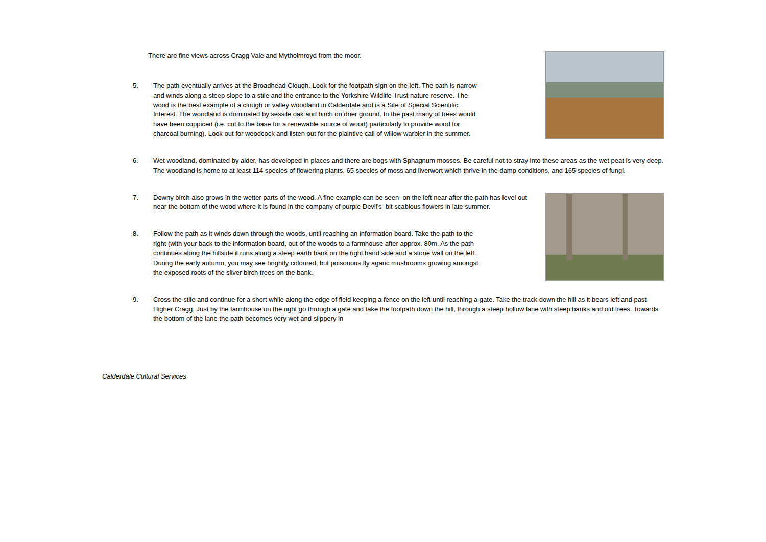There are fine views across Cragg Vale and Mytholmroyd from the moor.
The path eventually arrives at the Broadhead Clough. Look for the footpath sign on the left. The path is narrow and winds along a steep slope to a stile and the entrance to the Yorkshire Wildlife Trust nature reserve. The wood is the best example of a clough or valley woodland in Calderdale and is a Site of Special Scientific Interest. The woodland is dominated by sessile oak and birch on drier ground. In the past many of trees would have been coppiced (i.e. cut to the base for a renewable source of wood) particularly to provide wood for charcoal burning). Look out for woodcock and listen out for the plaintive call of willow warbler in the summer.
Wet woodland, dominated by alder, has developed in places and there are bogs with Sphagnum mosses. Be careful not to stray into these areas as the wet peat is very deep. The woodland is home to at least 114 species of flowering plants, 65 species of moss and liverwort which thrive in the damp conditions, and 165 species of fungi.
Downy birch also grows in the wetter parts of the wood. A fine example can be seen on the left near after the path has level out near the bottom of the wood where it is found in the company of purple Devil's–bit scabious flowers in late summer.
Follow the path as it winds down through the woods, until reaching an information board. Take the path to the right (with your back to the information board, out of the woods to a farmhouse after approx. 80m. As the path continues along the hillside it runs along a steep earth bank on the right hand side and a stone wall on the left. During the early autumn, you may see brightly coloured, but poisonous fly agaric mushrooms growing amongst the exposed roots of the silver birch trees on the bank.
Cross the stile and continue for a short while along the edge of field keeping a fence on the left until reaching a gate. Take the track down the hill as it bears left and past Higher Cragg. Just by the farmhouse on the right go through a gate and take the footpath down the hill, through a steep hollow lane with steep banks and old trees. Towards the bottom of the lane the path becomes very wet and slippery in
Calderdale Cultural Services